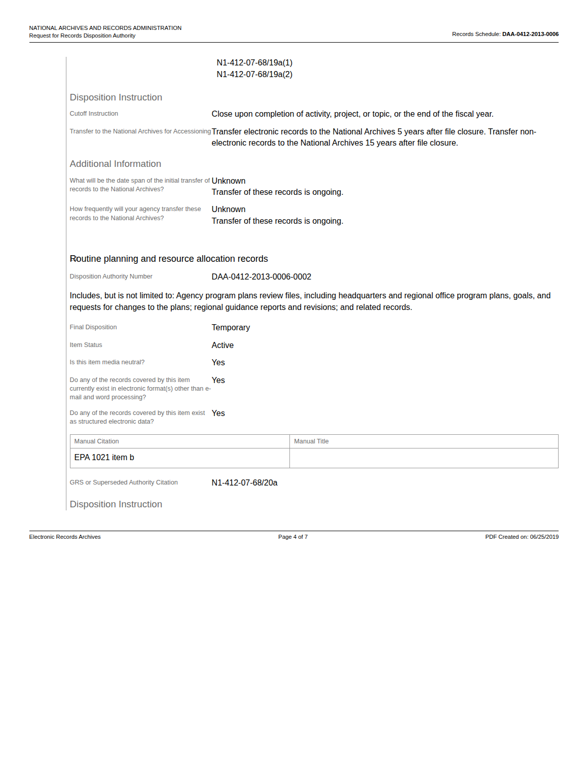NATIONAL ARCHIVES AND RECORDS ADMINISTRATION
Request for Records Disposition Authority
Records Schedule: DAA-0412-2013-0006
N1-412-07-68/19a(1)
N1-412-07-68/19a(2)
Disposition Instruction
Cutoff Instruction
Close upon completion of activity, project, or topic, or the end of the fiscal year.
Transfer to the National Archives for Accessioning
Transfer electronic records to the National Archives 5 years after file closure. Transfer non-electronic records to the National Archives 15 years after file closure.
Additional Information
What will be the date span of the initial transfer of records to the National Archives?
Unknown Transfer of these records is ongoing.
How frequently will your agency transfer these records to the National Archives?
Unknown Transfer of these records is ongoing.
1.2
Routine planning and resource allocation records
Disposition Authority Number
DAA-0412-2013-0006-0002
Includes, but is not limited to: Agency program plans review files, including headquarters and regional office program plans, goals, and requests for changes to the plans; regional guidance reports and revisions; and related records.
Final Disposition
Temporary
Item Status
Active
Is this item media neutral?
Yes
Do any of the records covered by this item currently exist in electronic format(s) other than e-mail and word processing?
Yes
Do any of the records covered by this item exist as structured electronic data?
Yes
| Manual Citation | Manual Title |
| EPA 1021 item b | |
GRS or Superseded Authority Citation
N1-412-07-68/20a
Disposition Instruction
Electronic Records Archives
Page 4 of 7
PDF Created on: 06/25/2019